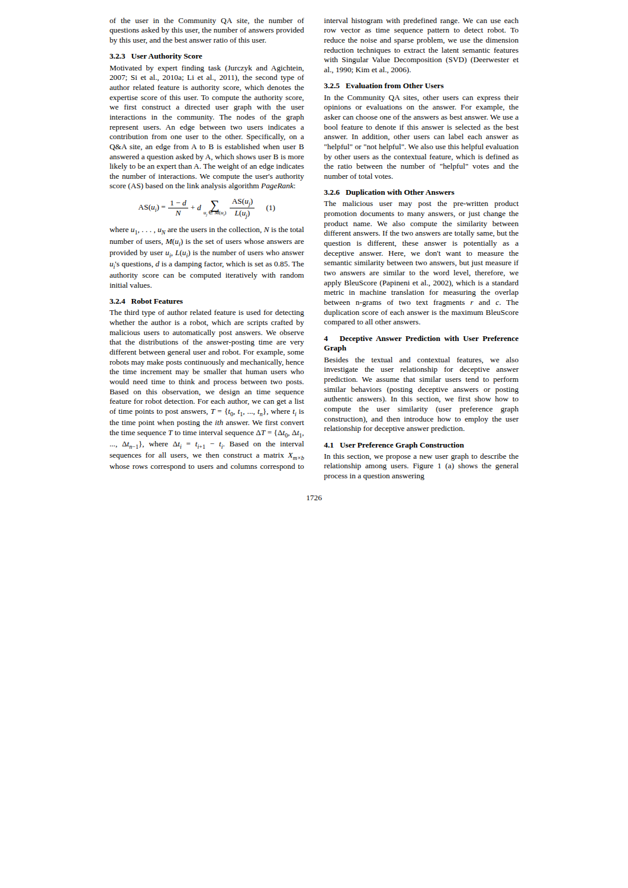of the user in the Community QA site, the number of questions asked by this user, the number of answers provided by this user, and the best answer ratio of this user.
3.2.3 User Authority Score
Motivated by expert finding task (Jurczyk and Agichtein, 2007; Si et al., 2010a; Li et al., 2011), the second type of author related feature is authority score, which denotes the expertise score of this user. To compute the authority score, we first construct a directed user graph with the user interactions in the community. The nodes of the graph represent users. An edge between two users indicates a contribution from one user to the other. Specifically, on a Q&A site, an edge from A to B is established when user B answered a question asked by A, which shows user B is more likely to be an expert than A. The weight of an edge indicates the number of interactions. We compute the user's authority score (AS) based on the link analysis algorithm PageRank:
| AS( u i ) = | 1 − d N | + d | ∑ u j ∈ M ( u i ) | AS( u j ) L ( u j ) | (1) |
where u1, . . . , uN are the users in the collection, N is the total number of users, M(ui) is the set of users whose answers are provided by user ui, L(ui) is the number of users who answer ui's questions, d is a damping factor, which is set as 0.85. The authority score can be computed iteratively with random initial values.
3.2.4 Robot Features
The third type of author related feature is used for detecting whether the author is a robot, which are scripts crafted by malicious users to automatically post answers. We observe that the distributions of the answer-posting time are very different between general user and robot. For example, some robots may make posts continuously and mechanically, hence the time increment may be smaller that human users who would need time to think and process between two posts. Based on this observation, we design an time sequence feature for robot detection. For each author, we can get a list of time points to post answers, T = {t0, t1, ..., tn}, where ti is the time point when posting the ith answer. We first convert the time sequence T to time interval sequence ΔT = {Δt0, Δt1, ..., Δtn−1}, where Δti = ti+1 − ti. Based on the interval sequences for all users, we then construct a matrix Xm×b whose rows correspond to users and columns correspond to interval histogram with predefined range. We can use each row vector as time sequence pattern to detect robot. To reduce the noise and sparse problem, we use the dimension reduction techniques to extract the latent semantic features with Singular Value Decomposition (SVD) (Deerwester et al., 1990; Kim et al., 2006).
3.2.5 Evaluation from Other Users
In the Community QA sites, other users can express their opinions or evaluations on the answer. For example, the asker can choose one of the answers as best answer. We use a bool feature to denote if this answer is selected as the best answer. In addition, other users can label each answer as "helpful" or "not helpful". We also use this helpful evaluation by other users as the contextual feature, which is defined as the ratio between the number of "helpful" votes and the number of total votes.
3.2.6 Duplication with Other Answers
The malicious user may post the pre-written product promotion documents to many answers, or just change the product name. We also compute the similarity between different answers. If the two answers are totally same, but the question is different, these answer is potentially as a deceptive answer. Here, we don't want to measure the semantic similarity between two answers, but just measure if two answers are similar to the word level, therefore, we apply BleuScore (Papineni et al., 2002), which is a standard metric in machine translation for measuring the overlap between n-grams of two text fragments r and c. The duplication score of each answer is the maximum BleuScore compared to all other answers.
4 Deceptive Answer Prediction with User Preference Graph
Besides the textual and contextual features, we also investigate the user relationship for deceptive answer prediction. We assume that similar users tend to perform similar behaviors (posting deceptive answers or posting authentic answers). In this section, we first show how to compute the user similarity (user preference graph construction), and then introduce how to employ the user relationship for deceptive answer prediction.
4.1 User Preference Graph Construction
In this section, we propose a new user graph to describe the relationship among users. Figure 1 (a) shows the general process in a question answering
1726